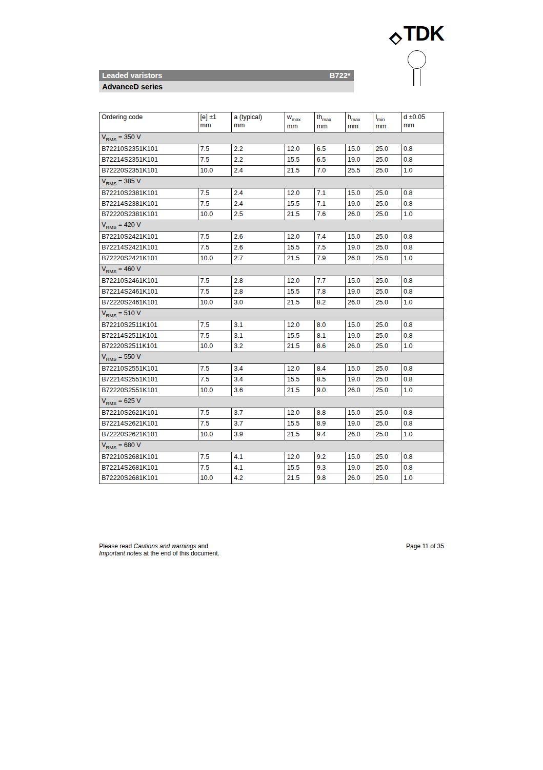◆TDK
Leaded varistors B722*
AdvanceD series
| Ordering code | [e] ±1 mm | a (typical) mm | w max mm | th max mm | h max mm | l min mm | d ±0.05 mm |
| --- | --- | --- | --- | --- | --- | --- | --- |
| V RMS = 350 V |
| B72210S2351K101 | 7.5 | 2.2 | 12.0 | 6.5 | 15.0 | 25.0 | 0.8 |
| B72214S2351K101 | 7.5 | 2.2 | 15.5 | 6.5 | 19.0 | 25.0 | 0.8 |
| B72220S2351K101 | 10.0 | 2.4 | 21.5 | 7.0 | 25.5 | 25.0 | 1.0 |
| V RMS = 385 V |
| B72210S2381K101 | 7.5 | 2.4 | 12.0 | 7.1 | 15.0 | 25.0 | 0.8 |
| B72214S2381K101 | 7.5 | 2.4 | 15.5 | 7.1 | 19.0 | 25.0 | 0.8 |
| B72220S2381K101 | 10.0 | 2.5 | 21.5 | 7.6 | 26.0 | 25.0 | 1.0 |
| V RMS = 420 V |
| B72210S2421K101 | 7.5 | 2.6 | 12.0 | 7.4 | 15.0 | 25.0 | 0.8 |
| B72214S2421K101 | 7.5 | 2.6 | 15.5 | 7.5 | 19.0 | 25.0 | 0.8 |
| B72220S2421K101 | 10.0 | 2.7 | 21.5 | 7.9 | 26.0 | 25.0 | 1.0 |
| V RMS = 460 V |
| B72210S2461K101 | 7.5 | 2.8 | 12.0 | 7.7 | 15.0 | 25.0 | 0.8 |
| B72214S2461K101 | 7.5 | 2.8 | 15.5 | 7.8 | 19.0 | 25.0 | 0.8 |
| B72220S2461K101 | 10.0 | 3.0 | 21.5 | 8.2 | 26.0 | 25.0 | 1.0 |
| V RMS = 510 V |
| B72210S2511K101 | 7.5 | 3.1 | 12.0 | 8.0 | 15.0 | 25.0 | 0.8 |
| B72214S2511K101 | 7.5 | 3.1 | 15.5 | 8.1 | 19.0 | 25.0 | 0.8 |
| B72220S2511K101 | 10.0 | 3.2 | 21.5 | 8.6 | 26.0 | 25.0 | 1.0 |
| V RMS = 550 V |
| B72210S2551K101 | 7.5 | 3.4 | 12.0 | 8.4 | 15.0 | 25.0 | 0.8 |
| B72214S2551K101 | 7.5 | 3.4 | 15.5 | 8.5 | 19.0 | 25.0 | 0.8 |
| B72220S2551K101 | 10.0 | 3.6 | 21.5 | 9.0 | 26.0 | 25.0 | 1.0 |
| V RMS = 625 V |
| B72210S2621K101 | 7.5 | 3.7 | 12.0 | 8.8 | 15.0 | 25.0 | 0.8 |
| B72214S2621K101 | 7.5 | 3.7 | 15.5 | 8.9 | 19.0 | 25.0 | 0.8 |
| B72220S2621K101 | 10.0 | 3.9 | 21.5 | 9.4 | 26.0 | 25.0 | 1.0 |
| V RMS = 680 V |
| B72210S2681K101 | 7.5 | 4.1 | 12.0 | 9.2 | 15.0 | 25.0 | 0.8 |
| B72214S2681K101 | 7.5 | 4.1 | 15.5 | 9.3 | 19.0 | 25.0 | 0.8 |
| B72220S2681K101 | 10.0 | 4.2 | 21.5 | 9.8 | 26.0 | 25.0 | 1.0 |
Please read Cautions and warnings and
Important notes at the end of this document.
Page 11 of 35